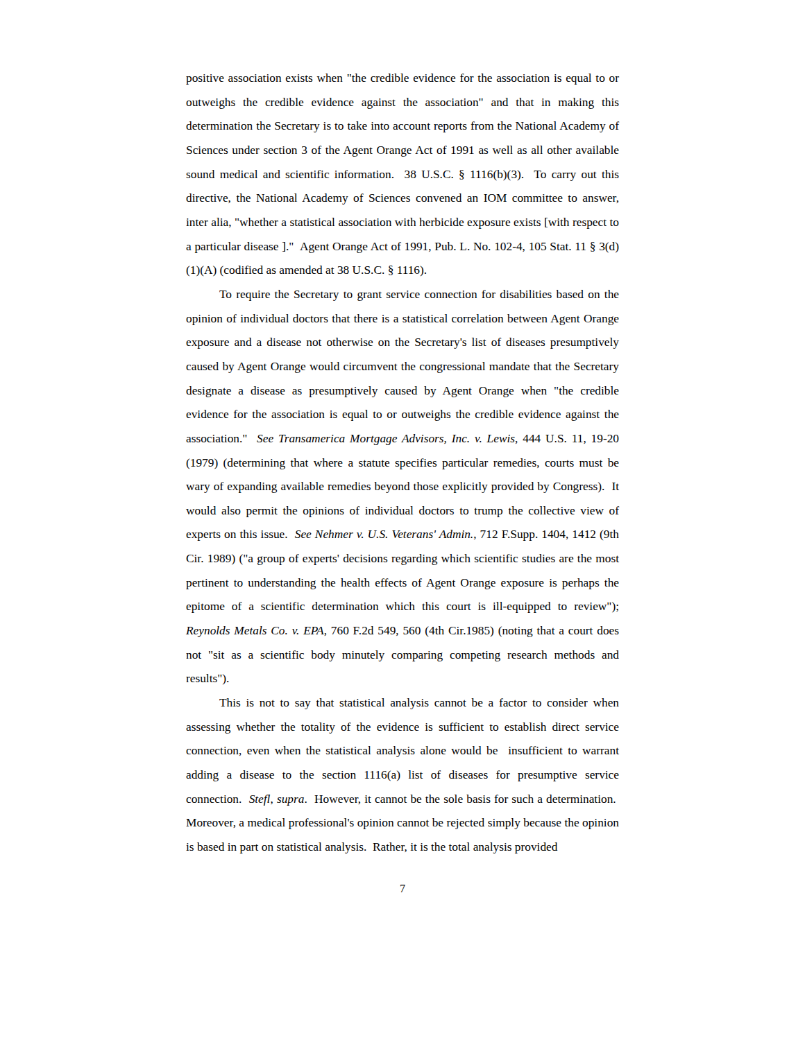positive association exists when "the credible evidence for the association is equal to or outweighs the credible evidence against the association" and that in making this determination the Secretary is to take into account reports from the National Academy of Sciences under section 3 of the Agent Orange Act of 1991 as well as all other available sound medical and scientific information. 38 U.S.C. § 1116(b)(3). To carry out this directive, the National Academy of Sciences convened an IOM committee to answer, inter alia, "whether a statistical association with herbicide exposure exists [with respect to a particular disease ]." Agent Orange Act of 1991, Pub. L. No. 102-4, 105 Stat. 11 § 3(d)(1)(A) (codified as amended at 38 U.S.C. § 1116).
To require the Secretary to grant service connection for disabilities based on the opinion of individual doctors that there is a statistical correlation between Agent Orange exposure and a disease not otherwise on the Secretary's list of diseases presumptively caused by Agent Orange would circumvent the congressional mandate that the Secretary designate a disease as presumptively caused by Agent Orange when "the credible evidence for the association is equal to or outweighs the credible evidence against the association." See Transamerica Mortgage Advisors, Inc. v. Lewis, 444 U.S. 11, 19-20 (1979) (determining that where a statute specifies particular remedies, courts must be wary of expanding available remedies beyond those explicitly provided by Congress). It would also permit the opinions of individual doctors to trump the collective view of experts on this issue. See Nehmer v. U.S. Veterans' Admin., 712 F.Supp. 1404, 1412 (9th Cir. 1989) ("a group of experts' decisions regarding which scientific studies are the most pertinent to understanding the health effects of Agent Orange exposure is perhaps the epitome of a scientific determination which this court is ill-equipped to review"); Reynolds Metals Co. v. EPA, 760 F.2d 549, 560 (4th Cir.1985) (noting that a court does not "sit as a scientific body minutely comparing competing research methods and results").
This is not to say that statistical analysis cannot be a factor to consider when assessing whether the totality of the evidence is sufficient to establish direct service connection, even when the statistical analysis alone would be insufficient to warrant adding a disease to the section 1116(a) list of diseases for presumptive service connection. Stefl, supra. However, it cannot be the sole basis for such a determination. Moreover, a medical professional's opinion cannot be rejected simply because the opinion is based in part on statistical analysis. Rather, it is the total analysis provided
7